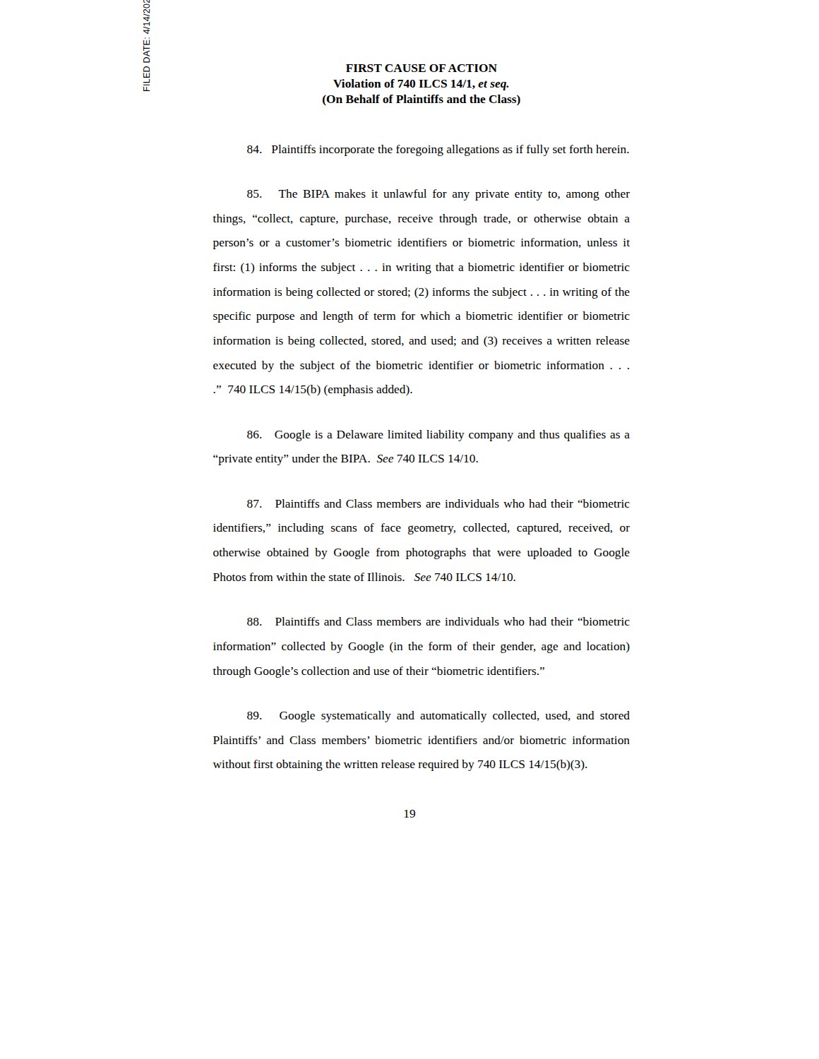FILED DATE: 4/14/2022 8:11 PM 2019CH00990
FIRST CAUSE OF ACTION Violation of 740 ILCS 14/1, et seq. (On Behalf of Plaintiffs and the Class)
84. Plaintiffs incorporate the foregoing allegations as if fully set forth herein.
85. The BIPA makes it unlawful for any private entity to, among other things, “collect, capture, purchase, receive through trade, or otherwise obtain a person’s or a customer’s biometric identifiers or biometric information, unless it first: (1) informs the subject . . . in writing that a biometric identifier or biometric information is being collected or stored; (2) informs the subject . . . in writing of the specific purpose and length of term for which a biometric identifier or biometric information is being collected, stored, and used; and (3) receives a written release executed by the subject of the biometric identifier or biometric information . . . .” 740 ILCS 14/15(b) (emphasis added).
86. Google is a Delaware limited liability company and thus qualifies as a “private entity” under the BIPA. See 740 ILCS 14/10.
87. Plaintiffs and Class members are individuals who had their “biometric identifiers,” including scans of face geometry, collected, captured, received, or otherwise obtained by Google from photographs that were uploaded to Google Photos from within the state of Illinois. See 740 ILCS 14/10.
88. Plaintiffs and Class members are individuals who had their “biometric information” collected by Google (in the form of their gender, age and location) through Google’s collection and use of their “biometric identifiers.”
89. Google systematically and automatically collected, used, and stored Plaintiffs’ and Class members’ biometric identifiers and/or biometric information without first obtaining the written release required by 740 ILCS 14/15(b)(3).
19